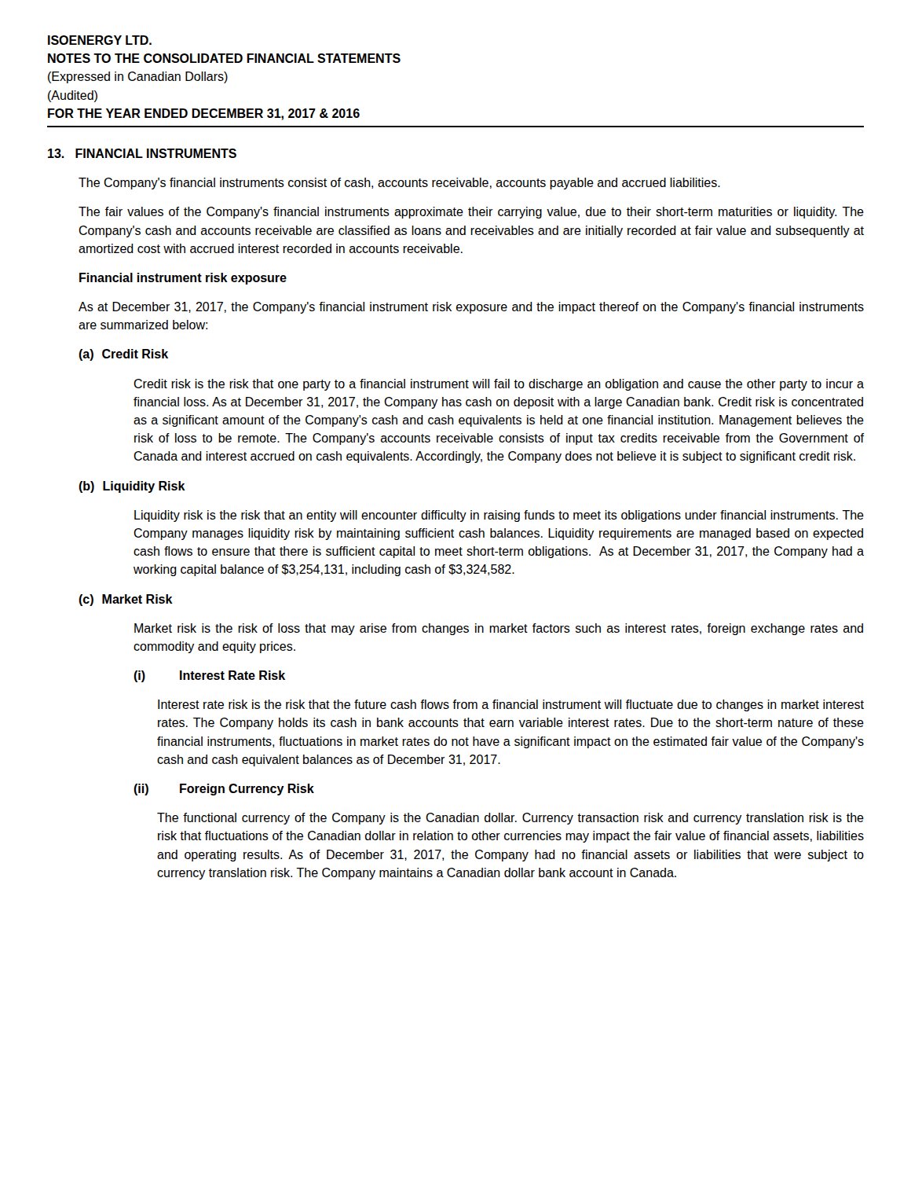ISOENERGY LTD.
NOTES TO THE CONSOLIDATED FINANCIAL STATEMENTS
(Expressed in Canadian Dollars)
(Audited)
FOR THE YEAR ENDED DECEMBER 31, 2017 & 2016
13. FINANCIAL INSTRUMENTS
The Company's financial instruments consist of cash, accounts receivable, accounts payable and accrued liabilities.
The fair values of the Company's financial instruments approximate their carrying value, due to their short-term maturities or liquidity. The Company's cash and accounts receivable are classified as loans and receivables and are initially recorded at fair value and subsequently at amortized cost with accrued interest recorded in accounts receivable.
Financial instrument risk exposure
As at December 31, 2017, the Company's financial instrument risk exposure and the impact thereof on the Company's financial instruments are summarized below:
(a) Credit Risk
Credit risk is the risk that one party to a financial instrument will fail to discharge an obligation and cause the other party to incur a financial loss. As at December 31, 2017, the Company has cash on deposit with a large Canadian bank. Credit risk is concentrated as a significant amount of the Company's cash and cash equivalents is held at one financial institution. Management believes the risk of loss to be remote. The Company's accounts receivable consists of input tax credits receivable from the Government of Canada and interest accrued on cash equivalents. Accordingly, the Company does not believe it is subject to significant credit risk.
(b) Liquidity Risk
Liquidity risk is the risk that an entity will encounter difficulty in raising funds to meet its obligations under financial instruments. The Company manages liquidity risk by maintaining sufficient cash balances. Liquidity requirements are managed based on expected cash flows to ensure that there is sufficient capital to meet short-term obligations. As at December 31, 2017, the Company had a working capital balance of $3,254,131, including cash of $3,324,582.
(c) Market Risk
Market risk is the risk of loss that may arise from changes in market factors such as interest rates, foreign exchange rates and commodity and equity prices.
(i) Interest Rate Risk
Interest rate risk is the risk that the future cash flows from a financial instrument will fluctuate due to changes in market interest rates. The Company holds its cash in bank accounts that earn variable interest rates. Due to the short-term nature of these financial instruments, fluctuations in market rates do not have a significant impact on the estimated fair value of the Company's cash and cash equivalent balances as of December 31, 2017.
(ii) Foreign Currency Risk
The functional currency of the Company is the Canadian dollar. Currency transaction risk and currency translation risk is the risk that fluctuations of the Canadian dollar in relation to other currencies may impact the fair value of financial assets, liabilities and operating results. As of December 31, 2017, the Company had no financial assets or liabilities that were subject to currency translation risk. The Company maintains a Canadian dollar bank account in Canada.